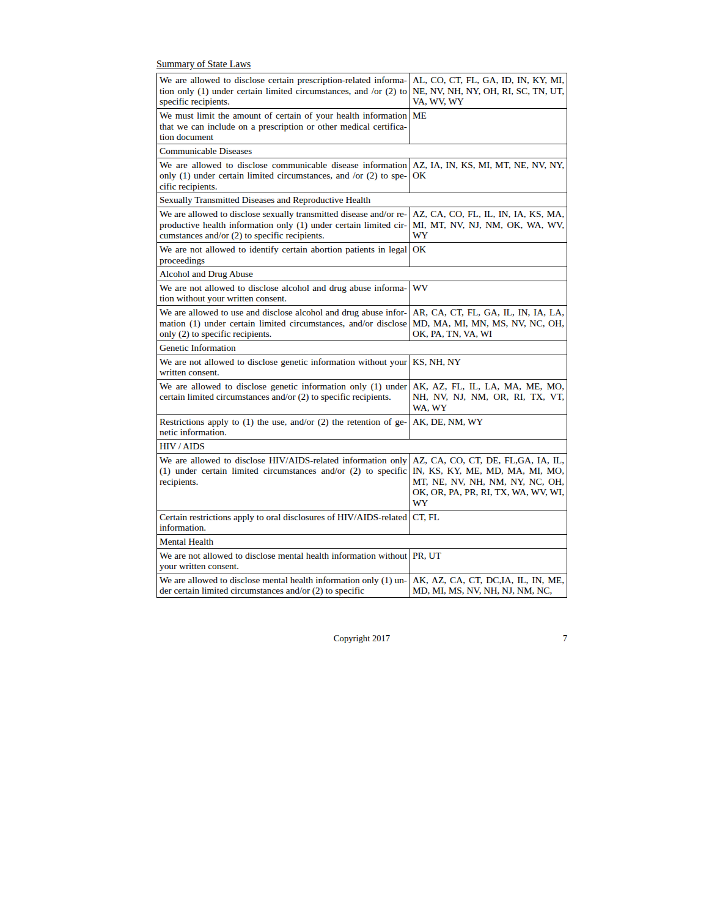Summary of State Laws
| We are allowed to disclose certain prescription-related information only (1) under certain limited circumstances, and /or (2) to specific recipients. | AL, CO, CT, FL, GA, ID, IN, KY, MI, NE, NV, NH, NY, OH, RI, SC, TN, UT, VA, WV, WY |
| We must limit the amount of certain of your health information that we can include on a prescription or other medical certification document | ME |
| Communicable Diseases |
| We are allowed to disclose communicable disease information only (1) under certain limited circumstances, and /or (2) to specific recipients. | AZ, IA, IN, KS, MI, MT, NE, NV, NY, OK |
| Sexually Transmitted Diseases and Reproductive Health |
| We are allowed to disclose sexually transmitted disease and/or reproductive health information only (1) under certain limited circumstances and/or (2) to specific recipients. | AZ, CA, CO, FL, IL, IN, IA, KS, MA, MI, MT, NV, NJ, NM, OK, WA, WV, WY |
| We are not allowed to identify certain abortion patients in legal proceedings | OK |
| Alcohol and Drug Abuse |
| We are not allowed to disclose alcohol and drug abuse information without your written consent. | WV |
| We are allowed to use and disclose alcohol and drug abuse information (1) under certain limited circumstances, and/or disclose only (2) to specific recipients. | AR, CA, CT, FL, GA, IL, IN, IA, LA, MD, MA, MI, MN, MS, NV, NC, OH, OK, PA, TN, VA, WI |
| Genetic Information |
| We are not allowed to disclose genetic information without your written consent. | KS, NH, NY |
| We are allowed to disclose genetic information only (1) under certain limited circumstances and/or (2) to specific recipients. | AK, AZ, FL, IL, LA, MA, ME, MO, NH, NV, NJ, NM, OR, RI, TX, VT, WA, WY |
| Restrictions apply to (1) the use, and/or (2) the retention of genetic information. | AK, DE, NM, WY |
| HIV / AIDS |
| We are allowed to disclose HIV/AIDS-related information only (1) under certain limited circumstances and/or (2) to specific recipients. | AZ, CA, CO, CT, DE, FL,GA, IA, IL, IN, KS, KY, ME, MD, MA, MI, MO, MT, NE, NV, NH, NM, NY, NC, OH, OK, OR, PA, PR, RI, TX, WA, WV, WI, WY |
| Certain restrictions apply to oral disclosures of HIV/AIDS-related information. | CT, FL |
| Mental Health |
| We are not allowed to disclose mental health information without your written consent. | PR, UT |
| We are allowed to disclose mental health information only (1) under certain limited circumstances and/or (2) to specific | AK, AZ, CA, CT, DC,IA, IL, IN, ME, MD, MI, MS, NV, NH, NJ, NM, NC, |
Copyright 2017 7